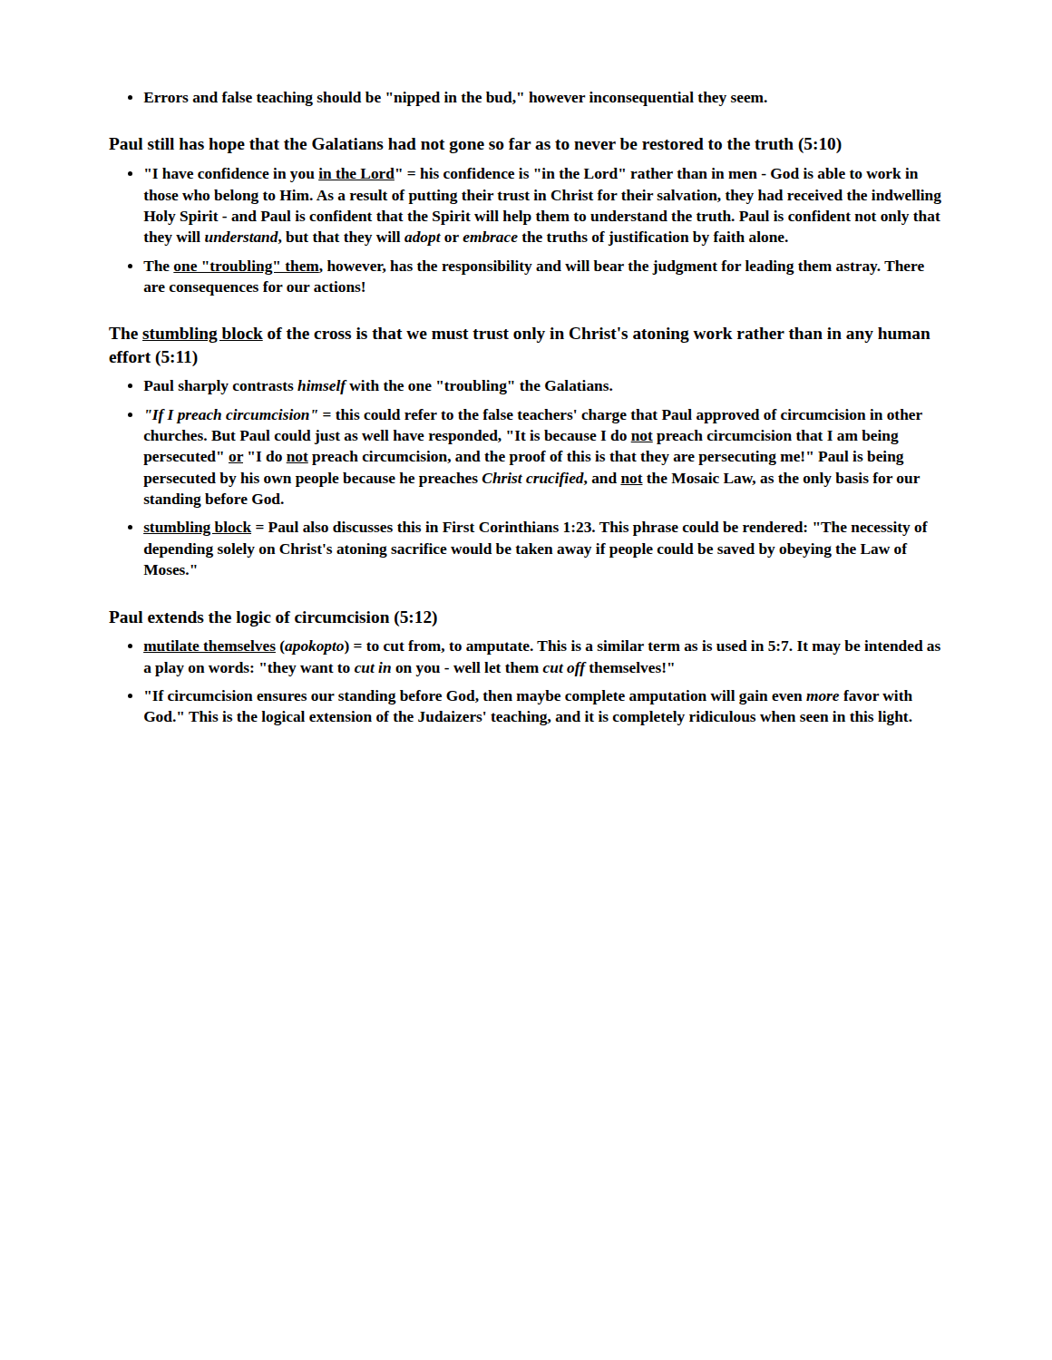Errors and false teaching should be "nipped in the bud," however inconsequential they seem.
Paul still has hope that the Galatians had not gone so far as to never be restored to the truth (5:10)
"I have confidence in you in the Lord" = his confidence is "in the Lord" rather than in men - God is able to work in those who belong to Him. As a result of putting their trust in Christ for their salvation, they had received the indwelling Holy Spirit - and Paul is confident that the Spirit will help them to understand the truth. Paul is confident not only that they will understand, but that they will adopt or embrace the truths of justification by faith alone.
The one "troubling" them, however, has the responsibility and will bear the judgment for leading them astray. There are consequences for our actions!
The stumbling block of the cross is that we must trust only in Christ's atoning work rather than in any human effort (5:11)
Paul sharply contrasts himself with the one "troubling" the Galatians.
"If I preach circumcision" = this could refer to the false teachers' charge that Paul approved of circumcision in other churches. But Paul could just as well have responded, "It is because I do not preach circumcision that I am being persecuted" or "I do not preach circumcision, and the proof of this is that they are persecuting me!" Paul is being persecuted by his own people because he preaches Christ crucified, and not the Mosaic Law, as the only basis for our standing before God.
stumbling block = Paul also discusses this in First Corinthians 1:23. This phrase could be rendered: "The necessity of depending solely on Christ's atoning sacrifice would be taken away if people could be saved by obeying the Law of Moses."
Paul extends the logic of circumcision (5:12)
mutilate themselves (apokopto) = to cut from, to amputate. This is a similar term as is used in 5:7. It may be intended as a play on words: "they want to cut in on you - well let them cut off themselves!"
"If circumcision ensures our standing before God, then maybe complete amputation will gain even more favor with God." This is the logical extension of the Judaizers' teaching, and it is completely ridiculous when seen in this light.